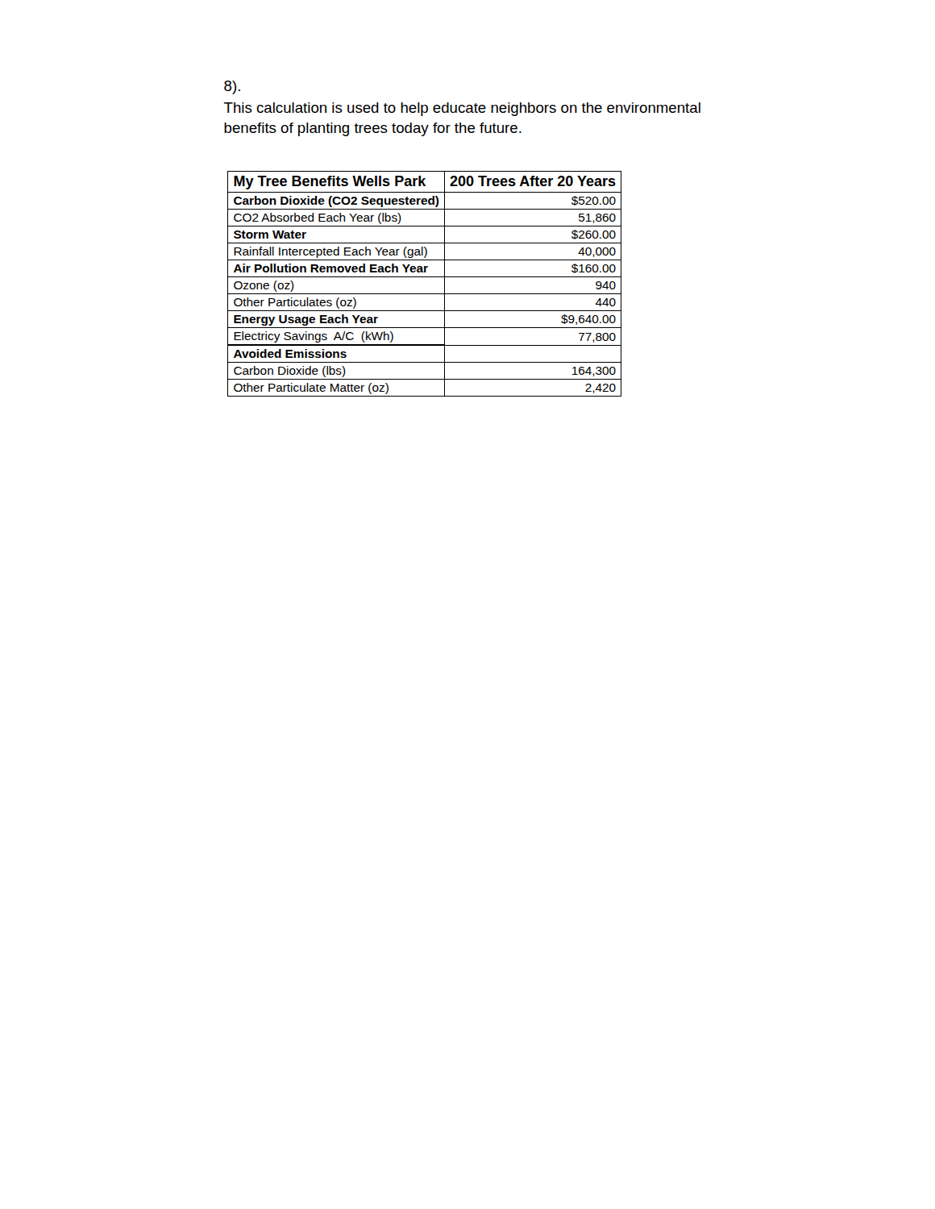8).
This calculation is used to help educate neighbors on the environmental benefits of planting trees today for the future.
| My Tree Benefits Wells Park | 200 Trees After 20 Years |
| --- | --- |
| Carbon Dioxide (CO2 Sequestered) | $520.00 |
| CO2 Absorbed Each Year (lbs) | 51,860 |
| Storm Water | $260.00 |
| Rainfall Intercepted Each Year (gal) | 40,000 |
| Air Pollution Removed Each Year | $160.00 |
| Ozone (oz) | 940 |
| Other Particulates (oz) | 440 |
| Energy Usage Each Year | $9,640.00 |
| Electricy Savings A/C (kWh) | 77,800 |
| Avoided Emissions | |
| Carbon Dioxide (lbs) | 164,300 |
| Other Particulate Matter (oz) | 2,420 |